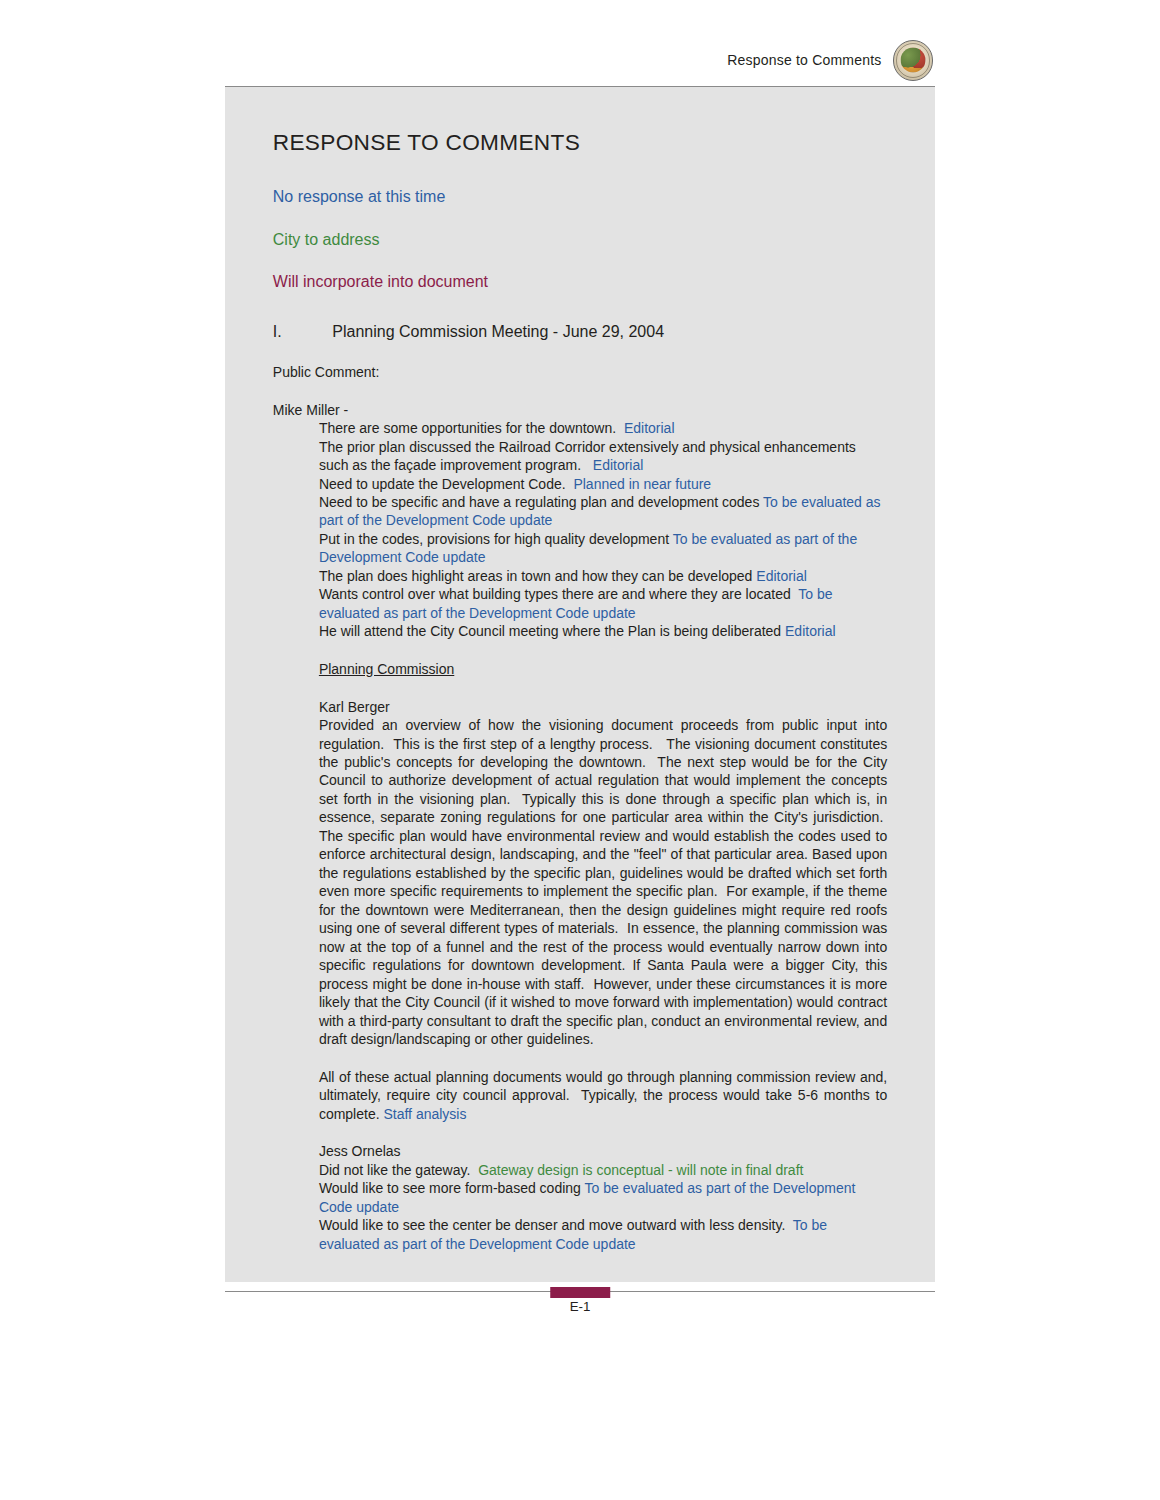Response to Comments
RESPONSE TO COMMENTS
No response at this time
City to address
Will incorporate into document
I. Planning Commission Meeting - June 29, 2004
Public Comment:
Mike Miller -
There are some opportunities for the downtown. Editorial
The prior plan discussed the Railroad Corridor extensively and physical enhancements such as the façade improvement program. Editorial
Need to update the Development Code. Planned in near future
Need to be specific and have a regulating plan and development codes To be evaluated as part of the Development Code update
Put in the codes, provisions for high quality development To be evaluated as part of the Development Code update
The plan does highlight areas in town and how they can be developed Editorial
Wants control over what building types there are and where they are located To be evaluated as part of the Development Code update
He will attend the City Council meeting where the Plan is being deliberated Editorial
Planning Commission
Karl Berger
Provided an overview of how the visioning document proceeds from public input into regulation. This is the first step of a lengthy process. The visioning document constitutes the public's concepts for developing the downtown. The next step would be for the City Council to authorize development of actual regulation that would implement the concepts set forth in the visioning plan. Typically this is done through a specific plan which is, in essence, separate zoning regulations for one particular area within the City's jurisdiction. The specific plan would have environmental review and would establish the codes used to enforce architectural design, landscaping, and the "feel" of that particular area. Based upon the regulations established by the specific plan, guidelines would be drafted which set forth even more specific requirements to implement the specific plan. For example, if the theme for the downtown were Mediterranean, then the design guidelines might require red roofs using one of several different types of materials. In essence, the planning commission was now at the top of a funnel and the rest of the process would eventually narrow down into specific regulations for downtown development. If Santa Paula were a bigger City, this process might be done in-house with staff. However, under these circumstances it is more likely that the City Council (if it wished to move forward with implementation) would contract with a third-party consultant to draft the specific plan, conduct an environmental review, and draft design/landscaping or other guidelines.
All of these actual planning documents would go through planning commission review and, ultimately, require city council approval. Typically, the process would take 5-6 months to complete. Staff analysis
Jess Ornelas
Did not like the gateway. Gateway design is conceptual - will note in final draft
Would like to see more form-based coding To be evaluated as part of the Development Code update
Would like to see the center be denser and move outward with less density. To be evaluated as part of the Development Code update
E-1